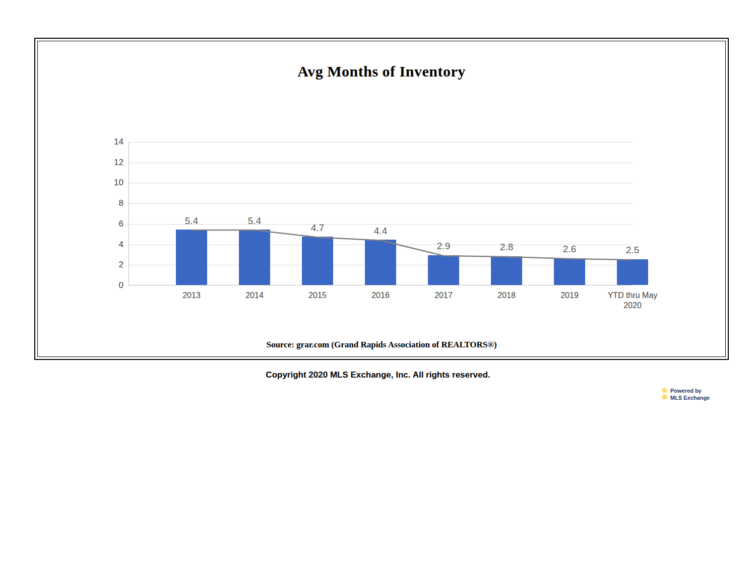Avg Months of Inventory
14
12
10
8
6
4
2
0
5.4
5.4
4.7
4.4
2.9
2.8
2.6
2.5
2013
2014
2015
2016
2017
2018
2019
YTD thru May 2020
Source: grar.com (Grand Rapids Association of REALTORS®)
Copyright 2020 MLS Exchange, Inc. All rights reserved.
Powered by
MLS Exchange